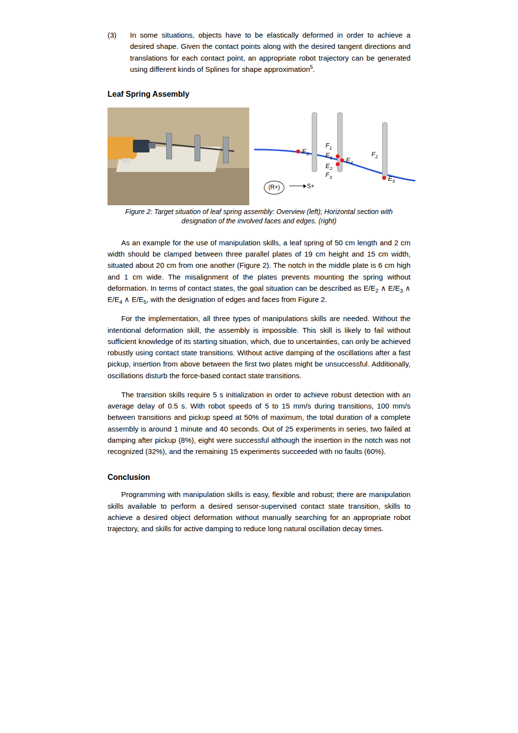(3) In some situations, objects have to be elastically deformed in order to achieve a desired shape. Given the contact points along with the desired tangent directions and translations for each contact point, an appropriate robot trajectory can be generated using different kinds of Splines for shape approximation5.
Leaf Spring Assembly
E3
E1
E2
E4
E5
F1
F2
F3
(R+)
S+
Figure 2: Target situation of leaf spring assembly: Overview (left); Horizontal section with designation of the involved faces and edges. (right)
As an example for the use of manipulation skills, a leaf spring of 50 cm length and 2 cm width should be clamped between three parallel plates of 19 cm height and 15 cm width, situated about 20 cm from one another (Figure 2). The notch in the middle plate is 6 cm high and 1 cm wide. The misalignment of the plates prevents mounting the spring without deformation. In terms of contact states, the goal situation can be described as E/E2 ∧ E/E3 ∧ E/E4 ∧ E/E5, with the designation of edges and faces from Figure 2.
For the implementation, all three types of manipulations skills are needed. Without the intentional deformation skill, the assembly is impossible. This skill is likely to fail without sufficient knowledge of its starting situation, which, due to uncertainties, can only be achieved robustly using contact state transitions. Without active damping of the oscillations after a fast pickup, insertion from above between the first two plates might be unsuccessful. Additionally, oscillations disturb the force-based contact state transitions.
The transition skills require 5 s initialization in order to achieve robust detection with an average delay of 0.5 s. With robot speeds of 5 to 15 mm/s during transitions, 100 mm/s between transitions and pickup speed at 50% of maximum, the total duration of a complete assembly is around 1 minute and 40 seconds. Out of 25 experiments in series, two failed at damping after pickup (8%), eight were successful although the insertion in the notch was not recognized (32%), and the remaining 15 experiments succeeded with no faults (60%).
Conclusion
Programming with manipulation skills is easy, flexible and robust; there are manipulation skills available to perform a desired sensor-supervised contact state transition, skills to achieve a desired object deformation without manually searching for an appropriate robot trajectory, and skills for active damping to reduce long natural oscillation decay times.